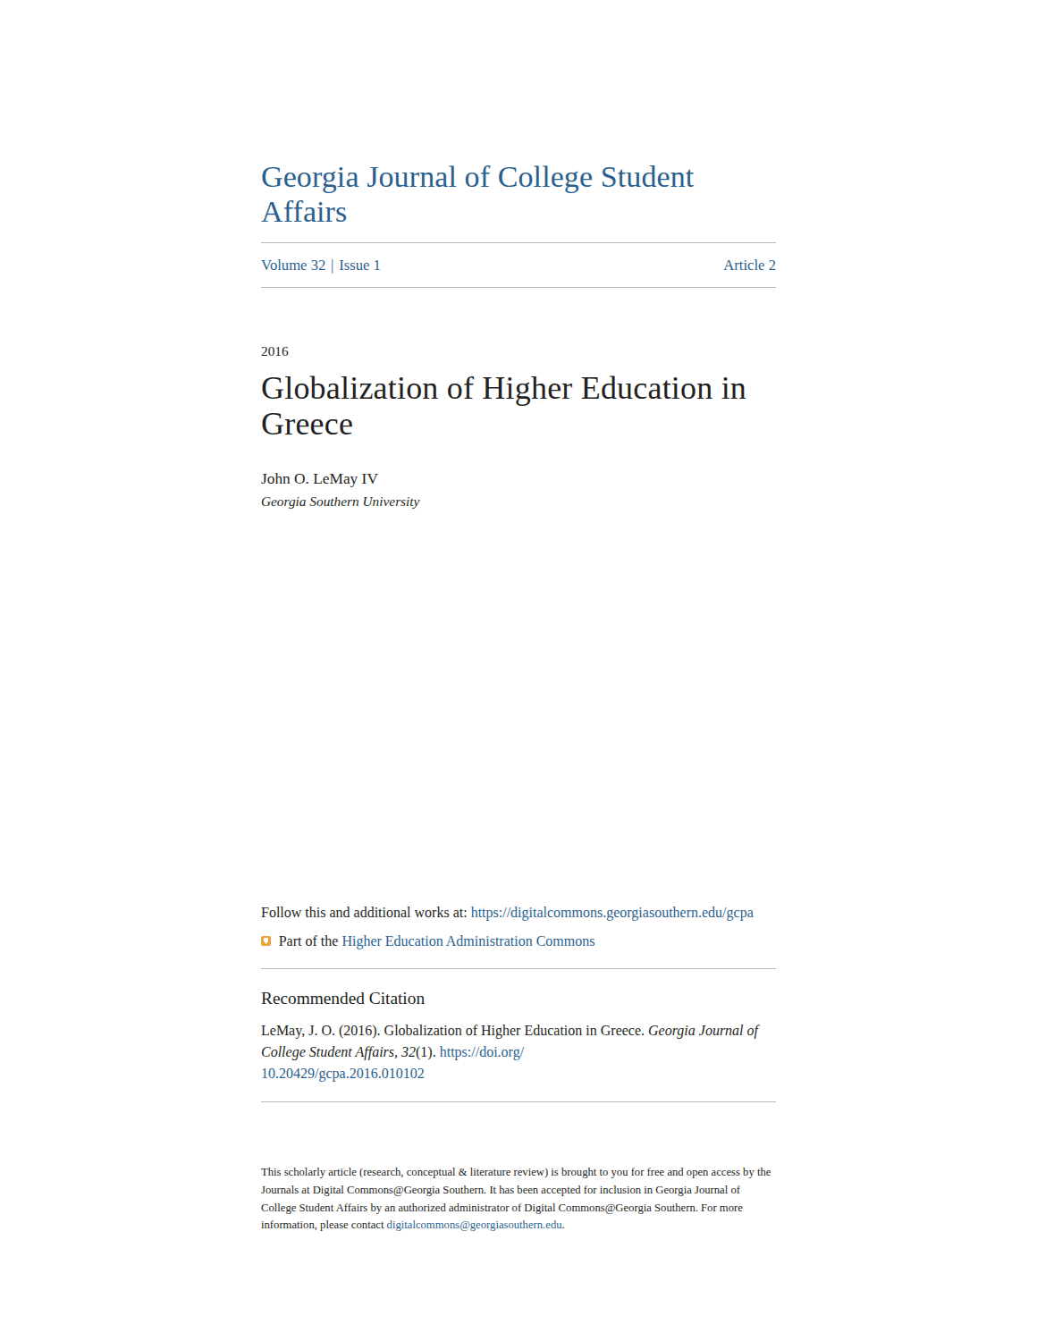Georgia Journal of College Student Affairs
Volume 32|Issue 1
Article 2
2016
Globalization of Higher Education in Greece
John O. LeMay IV
Georgia Southern University
Follow this and additional works at: https://digitalcommons.georgiasouthern.edu/gcpa
Part of the Higher Education Administration Commons
Recommended Citation
LeMay, J. O. (2016). Globalization of Higher Education in Greece. Georgia Journal of College Student Affairs, 32(1). https://doi.org/
10.20429/gcpa.2016.010102
This scholarly article (research, conceptual & literature review) is brought to you for free and open access by the Journals at Digital Commons@Georgia Southern. It has been accepted for inclusion in Georgia Journal of College Student Affairs by an authorized administrator of Digital Commons@Georgia Southern. For more information, please contact digitalcommons@georgiasouthern.edu.